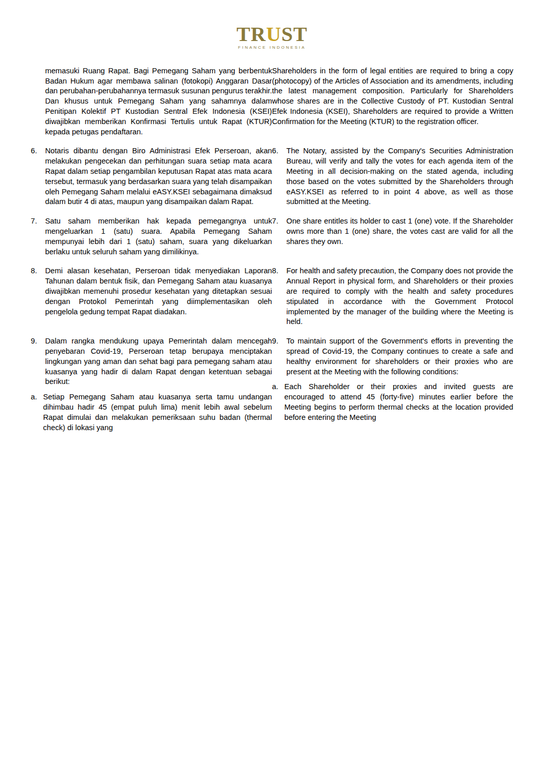TRUST
Finance Indonesia
| memasuki Ruang Rapat. Bagi Pemegang Saham yang berbentuk Badan Hukum agar membawa salinan (fotokopi) Anggaran Dasar dan perubahan-perubahannya termasuk susunan pengurus terakhir. Dan khusus untuk Pemegang Saham yang sahamnya dalam Penitipan Kolektif PT Kustodian Sentral Efek Indonesia (KSEI) diwajibkan memberikan Konfirmasi Tertulis untuk Rapat (KTUR) kepada petugas pendaftaran. | Shareholders in the form of legal entities are required to bring a copy (photocopy) of the Articles of Association and its amendments, including the latest management composition. Particularly for Shareholders whose shares are in the Collective Custody of PT. Kustodian Sentral Efek Indonesia (KSEI), Shareholders are required to provide a Written Confirmation for the Meeting (KTUR) to the registration officer. |
| 6. Notaris dibantu dengan Biro Administrasi Efek Perseroan, akan melakukan pengecekan dan perhitungan suara setiap mata acara Rapat dalam setiap pengambilan keputusan Rapat atas mata acara tersebut, termasuk yang berdasarkan suara yang telah disampaikan oleh Pemegang Saham melalui eASY.KSEI sebagaimana dimaksud dalam butir 4 di atas, maupun yang disampaikan dalam Rapat. | 6. The Notary, assisted by the Company's Securities Administration Bureau, will verify and tally the votes for each agenda item of the Meeting in all decision-making on the stated agenda, including those based on the votes submitted by the Shareholders through eASY.KSEI as referred to in point 4 above, as well as those submitted at the Meeting. |
| 7. Satu saham memberikan hak kepada pemegangnya untuk mengeluarkan 1 (satu) suara. Apabila Pemegang Saham mempunyai lebih dari 1 (satu) saham, suara yang dikeluarkan berlaku untuk seluruh saham yang dimilikinya. | 7. One share entitles its holder to cast 1 (one) vote. If the Shareholder owns more than 1 (one) share, the votes cast are valid for all the shares they own. |
| 8. Demi alasan kesehatan, Perseroan tidak menyediakan Laporan Tahunan dalam bentuk fisik, dan Pemegang Saham atau kuasanya diwajibkan memenuhi prosedur kesehatan yang ditetapkan sesuai dengan Protokol Pemerintah yang diimplementasikan oleh pengelola gedung tempat Rapat diadakan. | 8. For health and safety precaution, the Company does not provide the Annual Report in physical form, and Shareholders or their proxies are required to comply with the health and safety procedures stipulated in accordance with the Government Protocol implemented by the manager of the building where the Meeting is held. |
| 9. Dalam rangka mendukung upaya Pemerintah dalam mencegah penyebaran Covid-19, Perseroan tetap berupaya menciptakan lingkungan yang aman dan sehat bagi para pemegang saham atau kuasanya yang hadir di dalam Rapat dengan ketentuan sebagai berikut: a. Setiap Pemegang Saham atau kuasanya serta tamu undangan dihimbau hadir 45 (empat puluh lima) menit lebih awal sebelum Rapat dimulai dan melakukan pemeriksaan suhu badan (thermal check) di lokasi yang | 9. To maintain support of the Government's efforts in preventing the spread of Covid-19, the Company continues to create a safe and healthy environment for shareholders or their proxies who are present at the Meeting with the following conditions: a. Each Shareholder or their proxies and invited guests are encouraged to attend 45 (forty-five) minutes earlier before the Meeting begins to perform thermal checks at the location provided before entering the Meeting |